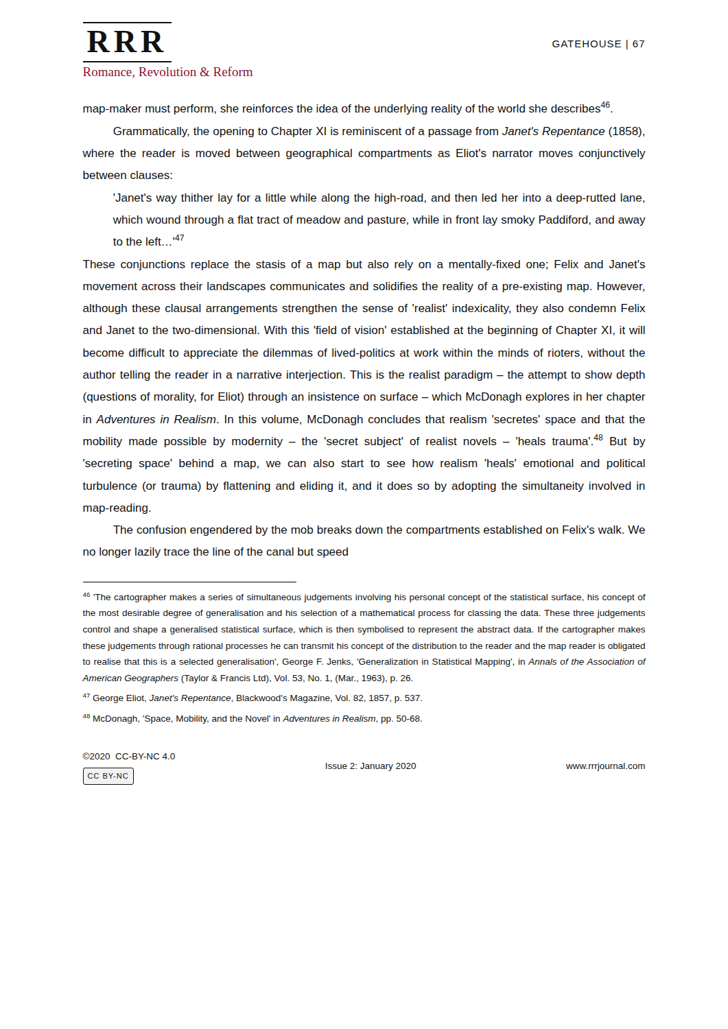RRR
Romance, Revolution & Reform
GATEHOUSE | 67
map-maker must perform, she reinforces the idea of the underlying reality of the world she describes46.
Grammatically, the opening to Chapter XI is reminiscent of a passage from Janet's Repentance (1858), where the reader is moved between geographical compartments as Eliot's narrator moves conjunctively between clauses:
'Janet's way thither lay for a little while along the high-road, and then led her into a deep-rutted lane, which wound through a flat tract of meadow and pasture, while in front lay smoky Paddiford, and away to the left…'47
These conjunctions replace the stasis of a map but also rely on a mentally-fixed one; Felix and Janet's movement across their landscapes communicates and solidifies the reality of a pre-existing map. However, although these clausal arrangements strengthen the sense of 'realist' indexicality, they also condemn Felix and Janet to the two-dimensional. With this 'field of vision' established at the beginning of Chapter XI, it will become difficult to appreciate the dilemmas of lived-politics at work within the minds of rioters, without the author telling the reader in a narrative interjection. This is the realist paradigm – the attempt to show depth (questions of morality, for Eliot) through an insistence on surface – which McDonagh explores in her chapter in Adventures in Realism. In this volume, McDonagh concludes that realism 'secretes' space and that the mobility made possible by modernity – the 'secret subject' of realist novels – 'heals trauma'.48 But by 'secreting space' behind a map, we can also start to see how realism 'heals' emotional and political turbulence (or trauma) by flattening and eliding it, and it does so by adopting the simultaneity involved in map-reading.
The confusion engendered by the mob breaks down the compartments established on Felix's walk. We no longer lazily trace the line of the canal but speed
46 'The cartographer makes a series of simultaneous judgements involving his personal concept of the statistical surface, his concept of the most desirable degree of generalisation and his selection of a mathematical process for classing the data. These three judgements control and shape a generalised statistical surface, which is then symbolised to represent the abstract data. If the cartographer makes these judgements through rational processes he can transmit his concept of the distribution to the reader and the map reader is obligated to realise that this is a selected generalisation', George F. Jenks, 'Generalization in Statistical Mapping', in Annals of the Association of American Geographers (Taylor & Francis Ltd), Vol. 53, No. 1, (Mar., 1963), p. 26.
47 George Eliot, Janet's Repentance, Blackwood's Magazine, Vol. 82, 1857, p. 537.
48 McDonagh, 'Space, Mobility, and the Novel' in Adventures in Realism, pp. 50-68.
©2020 CC-BY-NC 4.0
CC BY-NC
Issue 2: January 2020
www.rrrjournal.com